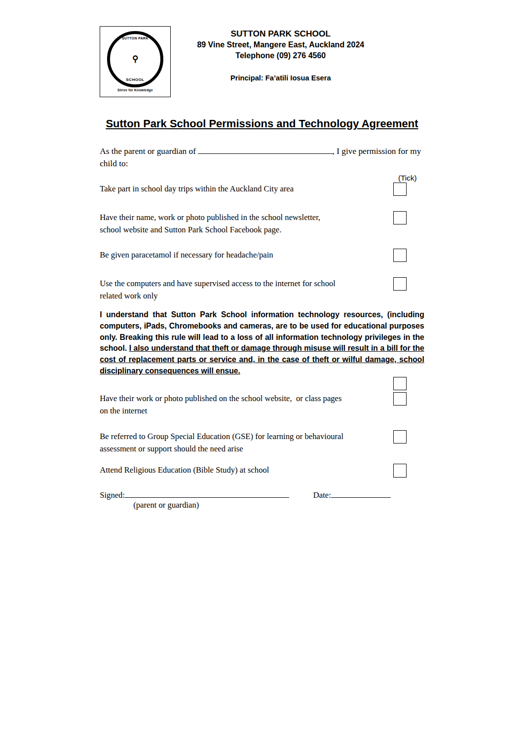⚲
Strive for Knowledge
SUTTON PARK SCHOOL
89 Vine Street, Mangere East, Auckland 2024
Telephone (09) 276 4560
Principal: Fa’atili Iosua Esera
Sutton Park School Permissions and Technology Agreement
As the parent or guardian of , I give permission for my child to:
(Tick)
| Take part in school day trips within the Auckland City area | |
| Have their name, work or photo published in the school newsletter, school website and Sutton Park School Facebook page. | |
| Be given paracetamol if necessary for headache/pain | |
| Use the computers and have supervised access to the internet for school related work only | |
I understand that Sutton Park School information technology resources, (including computers, iPads, Chromebooks and cameras, are to be used for educational purposes only. Breaking this rule will lead to a loss of all information technology privileges in the school. I also understand that theft or damage through misuse will result in a bill for the cost of replacement parts or service and, in the case of theft or wilful damage, school disciplinary consequences will ensue.
| Have their work or photo published on the school website, or class pages on the internet | |
| Be referred to Group Special Education (GSE) for learning or behavioural assessment or support should the need arise | |
| Attend Religious Education (Bible Study) at school | |
Date:
Signed:
(parent or guardian)